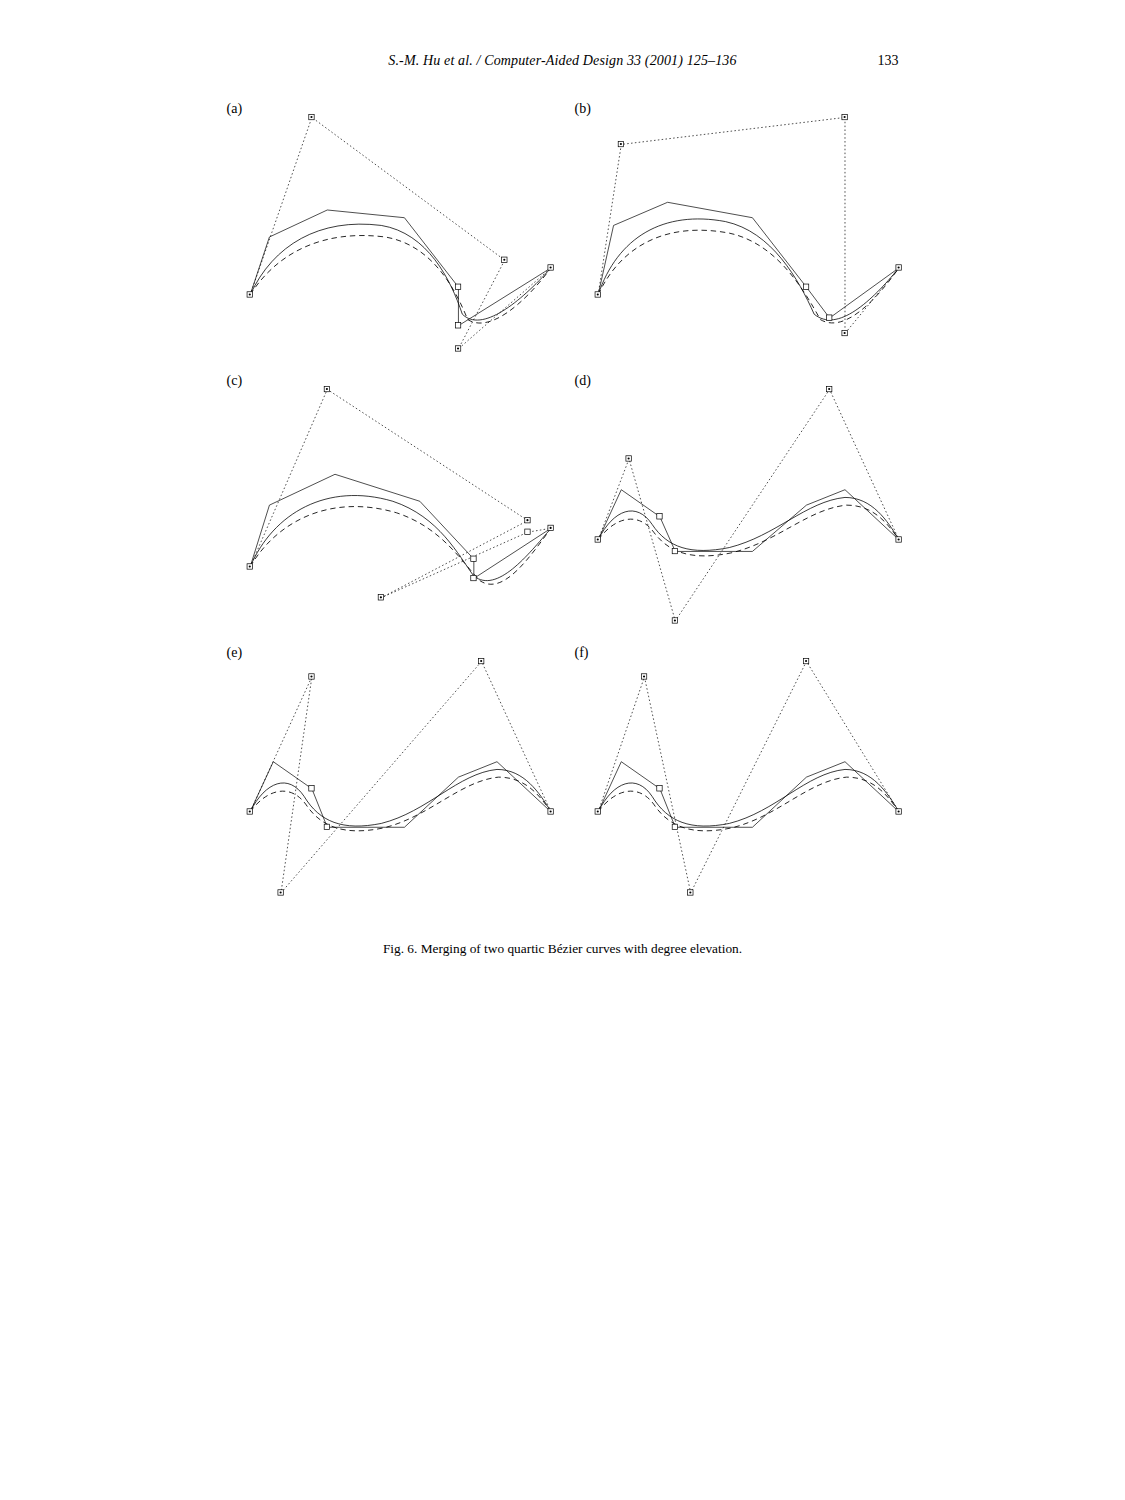S.-M. Hu et al. / Computer-Aided Design 33 (2001) 125–136 133
(a)
(b)
(c)
(d)
(e)
(f)
Fig. 6. Merging of two quartic Bézier curves with degree elevation.